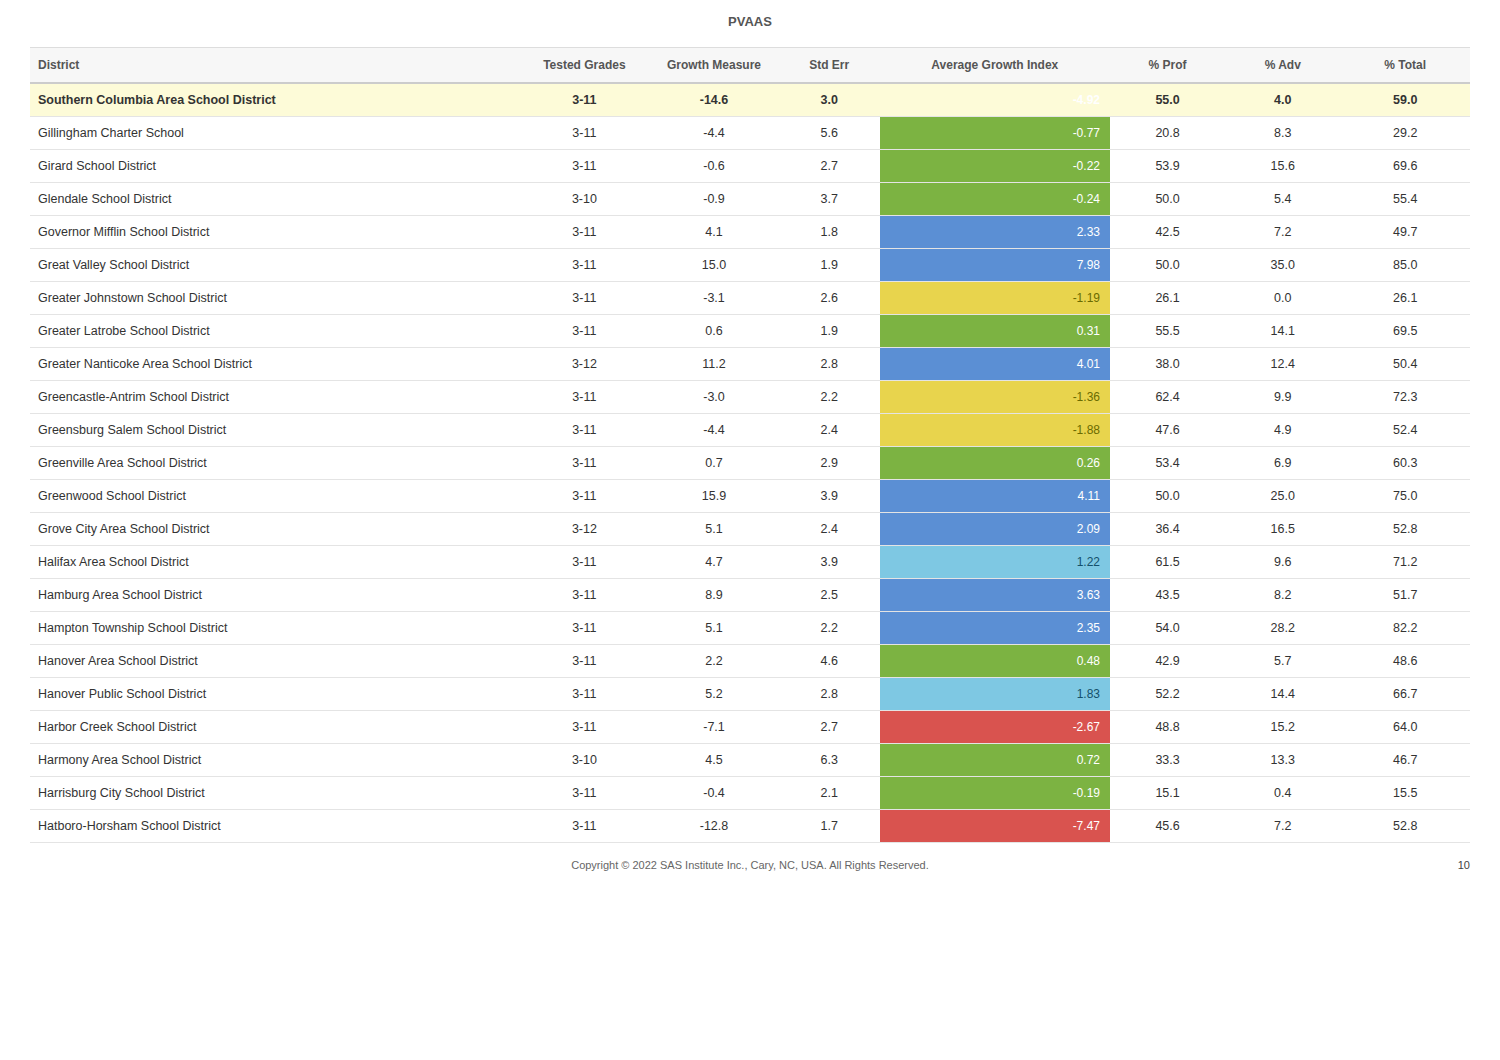PVAAS
| District | Tested Grades | Growth Measure | Std Err | Average Growth Index | % Prof | % Adv | % Total |
| --- | --- | --- | --- | --- | --- | --- | --- |
| Southern Columbia Area School District | 3-11 | -14.6 | 3.0 | -4.92 | 55.0 | 4.0 | 59.0 |
| Gillingham Charter School | 3-11 | -4.4 | 5.6 | -0.77 | 20.8 | 8.3 | 29.2 |
| Girard School District | 3-11 | -0.6 | 2.7 | -0.22 | 53.9 | 15.6 | 69.6 |
| Glendale School District | 3-10 | -0.9 | 3.7 | -0.24 | 50.0 | 5.4 | 55.4 |
| Governor Mifflin School District | 3-11 | 4.1 | 1.8 | 2.33 | 42.5 | 7.2 | 49.7 |
| Great Valley School District | 3-11 | 15.0 | 1.9 | 7.98 | 50.0 | 35.0 | 85.0 |
| Greater Johnstown School District | 3-11 | -3.1 | 2.6 | -1.19 | 26.1 | 0.0 | 26.1 |
| Greater Latrobe School District | 3-11 | 0.6 | 1.9 | 0.31 | 55.5 | 14.1 | 69.5 |
| Greater Nanticoke Area School District | 3-12 | 11.2 | 2.8 | 4.01 | 38.0 | 12.4 | 50.4 |
| Greencastle-Antrim School District | 3-11 | -3.0 | 2.2 | -1.36 | 62.4 | 9.9 | 72.3 |
| Greensburg Salem School District | 3-11 | -4.4 | 2.4 | -1.88 | 47.6 | 4.9 | 52.4 |
| Greenville Area School District | 3-11 | 0.7 | 2.9 | 0.26 | 53.4 | 6.9 | 60.3 |
| Greenwood School District | 3-11 | 15.9 | 3.9 | 4.11 | 50.0 | 25.0 | 75.0 |
| Grove City Area School District | 3-12 | 5.1 | 2.4 | 2.09 | 36.4 | 16.5 | 52.8 |
| Halifax Area School District | 3-11 | 4.7 | 3.9 | 1.22 | 61.5 | 9.6 | 71.2 |
| Hamburg Area School District | 3-11 | 8.9 | 2.5 | 3.63 | 43.5 | 8.2 | 51.7 |
| Hampton Township School District | 3-11 | 5.1 | 2.2 | 2.35 | 54.0 | 28.2 | 82.2 |
| Hanover Area School District | 3-11 | 2.2 | 4.6 | 0.48 | 42.9 | 5.7 | 48.6 |
| Hanover Public School District | 3-11 | 5.2 | 2.8 | 1.83 | 52.2 | 14.4 | 66.7 |
| Harbor Creek School District | 3-11 | -7.1 | 2.7 | -2.67 | 48.8 | 15.2 | 64.0 |
| Harmony Area School District | 3-10 | 4.5 | 6.3 | 0.72 | 33.3 | 13.3 | 46.7 |
| Harrisburg City School District | 3-11 | -0.4 | 2.1 | -0.19 | 15.1 | 0.4 | 15.5 |
| Hatboro-Horsham School District | 3-11 | -12.8 | 1.7 | -7.47 | 45.6 | 7.2 | 52.8 |
Copyright © 2022 SAS Institute Inc., Cary, NC, USA. All Rights Reserved. 10